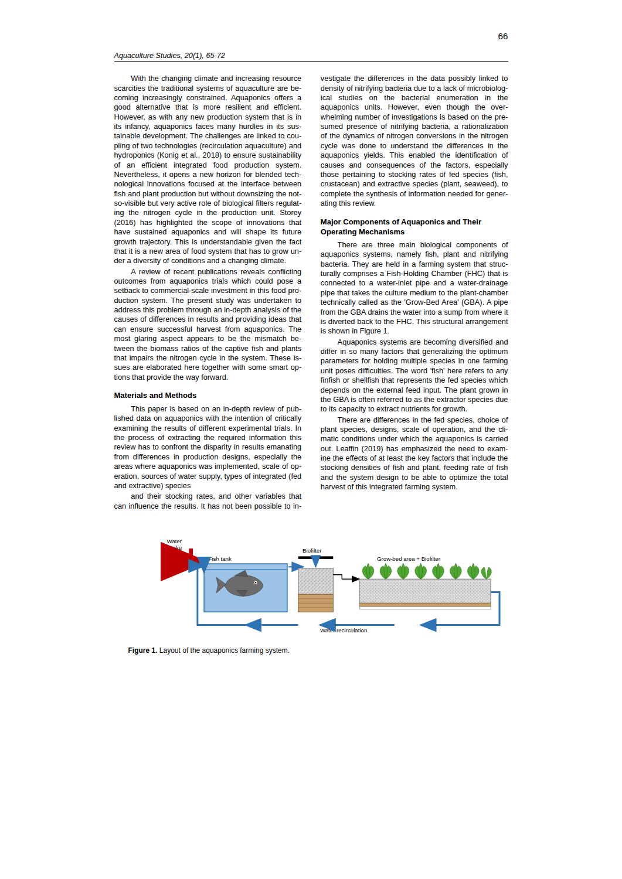66
Aquaculture Studies, 20(1), 65-72
With the changing climate and increasing resource scarcities the traditional systems of aquaculture are becoming increasingly constrained. Aquaponics offers a good alternative that is more resilient and efficient. However, as with any new production system that is in its infancy, aquaponics faces many hurdles in its sustainable development. The challenges are linked to coupling of two technologies (recirculation aquaculture) and hydroponics (Konig et al., 2018) to ensure sustainability of an efficient integrated food production system. Nevertheless, it opens a new horizon for blended technological innovations focused at the interface between fish and plant production but without downsizing the not-so-visible but very active role of biological filters regulating the nitrogen cycle in the production unit. Storey (2016) has highlighted the scope of innovations that have sustained aquaponics and will shape its future growth trajectory. This is understandable given the fact that it is a new area of food system that has to grow under a diversity of conditions and a changing climate.
A review of recent publications reveals conflicting outcomes from aquaponics trials which could pose a setback to commercial-scale investment in this food production system. The present study was undertaken to address this problem through an in-depth analysis of the causes of differences in results and providing ideas that can ensure successful harvest from aquaponics. The most glaring aspect appears to be the mismatch between the biomass ratios of the captive fish and plants that impairs the nitrogen cycle in the system. These issues are elaborated here together with some smart options that provide the way forward.
Materials and Methods
This paper is based on an in-depth review of published data on aquaponics with the intention of critically examining the results of different experimental trials. In the process of extracting the required information this review has to confront the disparity in results emanating from differences in production designs, especially the areas where aquaponics was implemented, scale of operation, sources of water supply, types of integrated (fed and extractive) species
and their stocking rates, and other variables that can influence the results. It has not been possible to investigate the differences in the data possibly linked to density of nitrifying bacteria due to a lack of microbiological studies on the bacterial enumeration in the aquaponics units. However, even though the overwhelming number of investigations is based on the presumed presence of nitrifying bacteria, a rationalization of the dynamics of nitrogen conversions in the nitrogen cycle was done to understand the differences in the aquaponics yields. This enabled the identification of causes and consequences of the factors, especially those pertaining to stocking rates of fed species (fish, crustacean) and extractive species (plant, seaweed), to complete the synthesis of information needed for generating this review.
Major Components of Aquaponics and Their
Operating Mechanisms
There are three main biological components of aquaponics systems, namely fish, plant and nitrifying bacteria. They are held in a farming system that structurally comprises a Fish-Holding Chamber (FHC) that is connected to a water-inlet pipe and a water-drainage pipe that takes the culture medium to the plant-chamber technically called as the 'Grow-Bed Area' (GBA). A pipe from the GBA drains the water into a sump from where it is diverted back to the FHC. This structural arrangement is shown in Figure 1.
Aquaponics systems are becoming diversified and differ in so many factors that generalizing the optimum parameters for holding multiple species in one farming unit poses difficulties. The word 'fish' here refers to any finfish or shellfish that represents the fed species which depends on the external feed input. The plant grown in the GBA is often referred to as the extractor species due to its capacity to extract nutrients for growth.
There are differences in the fed species, choice of plant species, designs, scale of operation, and the climatic conditions under which the aquaponics is carried out. Leaffin (2019) has emphasized the need to examine the effects of at least the key factors that include the stocking densities of fish and plant, feeding rate of fish and the system design to be able to optimize the total harvest of this integrated farming system.
Water intake Fish tank Biofilter Grow-bed area + Biofilter Water recirculation
Figure 1. Layout of the aquaponics farming system.